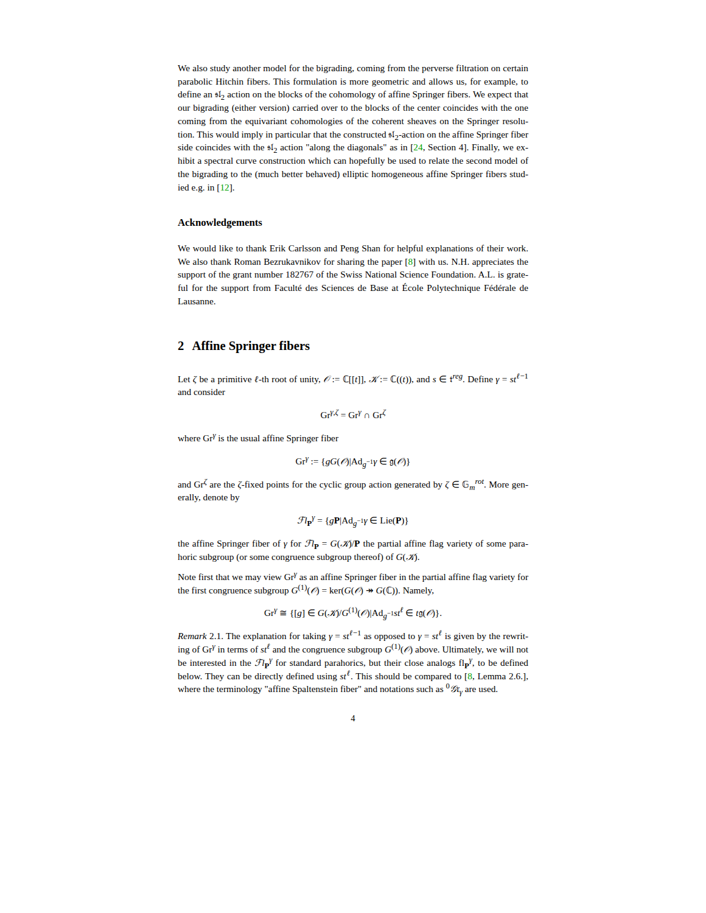We also study another model for the bigrading, coming from the perverse filtration on certain parabolic Hitchin fibers. This formulation is more geometric and allows us, for example, to define an 𝔰𝔩2 action on the blocks of the cohomology of affine Springer fibers. We expect that our bigrading (either version) carried over to the blocks of the center coincides with the one coming from the equivariant cohomologies of the coherent sheaves on the Springer resolution. This would imply in particular that the constructed 𝔰𝔩2-action on the affine Springer fiber side coincides with the 𝔰𝔩2 action "along the diagonals" as in [24, Section 4]. Finally, we exhibit a spectral curve construction which can hopefully be used to relate the second model of the bigrading to the (much better behaved) elliptic homogeneous affine Springer fibers studied e.g. in [12].
Acknowledgements
We would like to thank Erik Carlsson and Peng Shan for helpful explanations of their work. We also thank Roman Bezrukavnikov for sharing the paper [8] with us. N.H. appreciates the support of the grant number 182767 of the Swiss National Science Foundation. A.L. is grateful for the support from Faculté des Sciences de Base at École Polytechnique Fédérale de Lausanne.
2 Affine Springer fibers
Let ζ be a primitive ℓ-th root of unity, 𝒪 := ℂ[[t]], 𝒦 := ℂ((t)), and s ∈ 𝔱reg. Define γ = stℓ−1 and consider
Grγ,ζ = Grγ ∩ Grζ
where Grγ is the usual affine Springer fiber
Grγ := {gG(𝒪)|Adg−1γ ∈ 𝔤(𝒪)}
and Grζ are the ζ-fixed points for the cyclic group action generated by ζ ∈ 𝔾mrot. More generally, denote by
ℱlPγ = {gP|Adg−1γ ∈ Lie(P)}
the affine Springer fiber of γ for ℱlP = G(𝒦)/P the partial affine flag variety of some parahoric subgroup (or some congruence subgroup thereof) of G(𝒦).
Note first that we may view Grγ as an affine Springer fiber in the partial affine flag variety for the first congruence subgroup G(1)(𝒪) = ker(G(𝒪) ↠ G(ℂ)). Namely,
Grγ ≅ {[g] ∈ G(𝒦)/G(1)(𝒪)|Adg−1stℓ ∈ t𝔤(𝒪)}.
Remark 2.1. The explanation for taking γ = stℓ−1 as opposed to γ = stℓ is given by the rewriting of Grγ in terms of stℓ and the congruence subgroup G(1)(𝒪) above. Ultimately, we will not be interested in the ℱlPγ for standard parahorics, but their close analogs flPγ, to be defined below. They can be directly defined using stℓ. This should be compared to [8, Lemma 2.6.], where the terminology "affine Spaltenstein fiber" and notations such as 0𝒢𝔯γ are used.
4